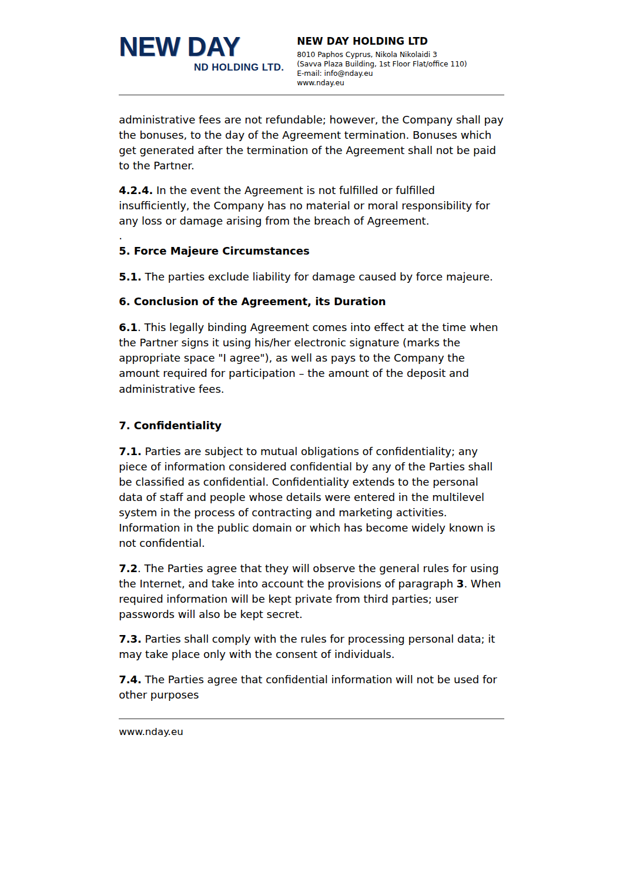NEW DAY
ND HOLDING LTD.
NEW DAY HOLDING LTD
8010 Paphos Cyprus, Nikola Nikolaidi 3
(Savva Plaza Building, 1st Floor Flat/office 110)
E-mail: info@nday.eu
www.nday.eu
administrative fees are not refundable; however, the Company shall pay the bonuses, to the day of the Agreement termination. Bonuses which get generated after the termination of the Agreement shall not be paid to the Partner.
4.2.4. In the event the Agreement is not fulfilled or fulfilled insufficiently, the Company has no material or moral responsibility for any loss or damage arising from the breach of Agreement.
.
5. Force Majeure Circumstances
5.1. The parties exclude liability for damage caused by force majeure.
6. Conclusion of the Agreement, its Duration
6.1. This legally binding Agreement comes into effect at the time when the Partner signs it using his/her electronic signature (marks the appropriate space "I agree"), as well as pays to the Company the amount required for participation – the amount of the deposit and administrative fees.
7. Confidentiality
7.1. Parties are subject to mutual obligations of confidentiality; any piece of information considered confidential by any of the Parties shall be classified as confidential. Confidentiality extends to the personal data of staff and people whose details were entered in the multilevel system in the process of contracting and marketing activities. Information in the public domain or which has become widely known is not confidential.
7.2. The Parties agree that they will observe the general rules for using the Internet, and take into account the provisions of paragraph 3. When required information will be kept private from third parties; user passwords will also be kept secret.
7.3. Parties shall comply with the rules for processing personal data; it may take place only with the consent of individuals.
7.4. The Parties agree that confidential information will not be used for other purposes
www.nday.eu